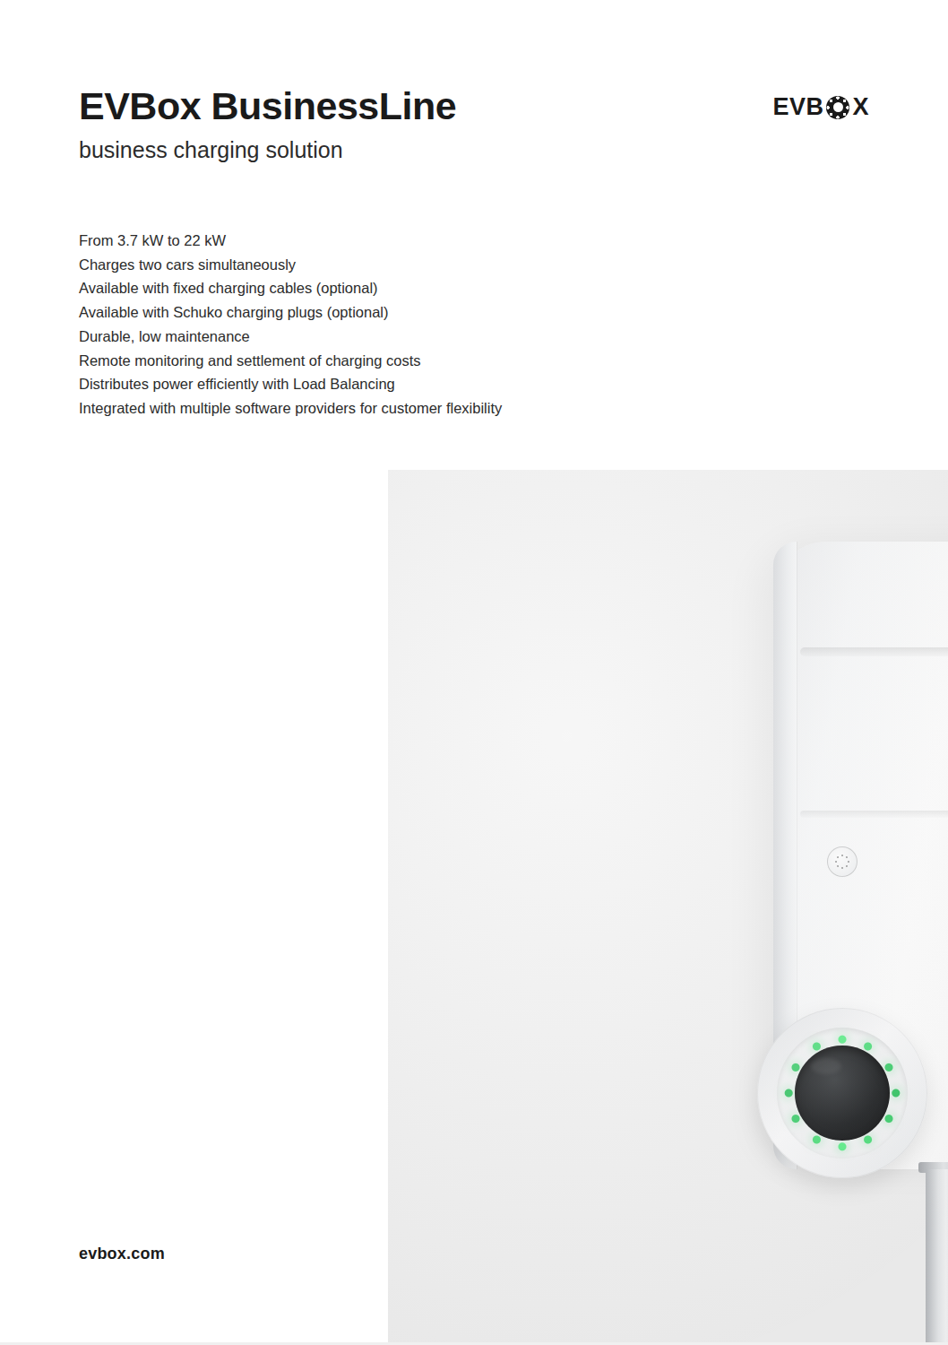EVBox BusinessLine
business charging solution
EVB X
From 3.7 kW to 22 kW
Charges two cars simultaneously
Available with fixed charging cables (optional)
Available with Schuko charging plugs (optional)
Durable, low maintenance
Remote monitoring and settlement of charging costs
Distributes power efficiently with Load Balancing
Integrated with multiple software providers for customer flexibility
evbox.com